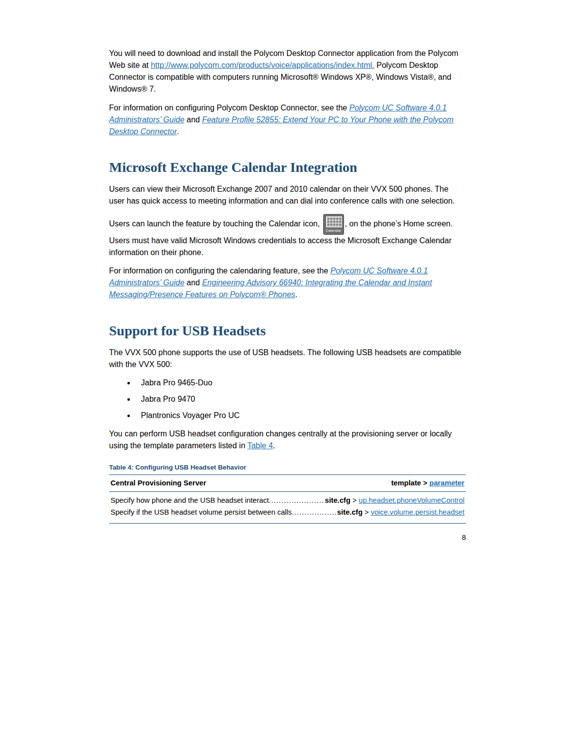You will need to download and install the Polycom Desktop Connector application from the Polycom Web site at http://www.polycom.com/products/voice/applications/index.html. Polycom Desktop Connector is compatible with computers running Microsoft® Windows XP®, Windows Vista®, and Windows® 7.
For information on configuring Polycom Desktop Connector, see the Polycom UC Software 4.0.1 Administrators’ Guide and Feature Profile 52855: Extend Your PC to Your Phone with the Polycom Desktop Connector.
Microsoft Exchange Calendar Integration
Users can view their Microsoft Exchange 2007 and 2010 calendar on their VVX 500 phones. The user has quick access to meeting information and can dial into conference calls with one selection.
Users can launch the feature by touching the Calendar icon, Calendar, on the phone’s Home screen. Users must have valid Microsoft Windows credentials to access the Microsoft Exchange Calendar information on their phone.
For information on configuring the calendaring feature, see the Polycom UC Software 4.0.1 Administrators’ Guide and Engineering Advisory 66940: Integrating the Calendar and Instant Messaging/Presence Features on Polycom® Phones.
Support for USB Headsets
The VVX 500 phone supports the use of USB headsets. The following USB headsets are compatible with the VVX 500:
Jabra Pro 9465-Duo
Jabra Pro 9470
Plantronics Voyager Pro UC
You can perform USB headset configuration changes centrally at the provisioning server or locally using the template parameters listed in Table 4.
Table 4: Configuring USB Headset Behavior
| Central Provisioning Server | template > parameter |
| --- | --- |
| Specify how phone and the USB headset interact site.cfg > up.headset.phoneVolumeControl .............................. Specify if the USB headset volume persist between calls site.cfg > voice.volume.persist.headset ........................... |
8